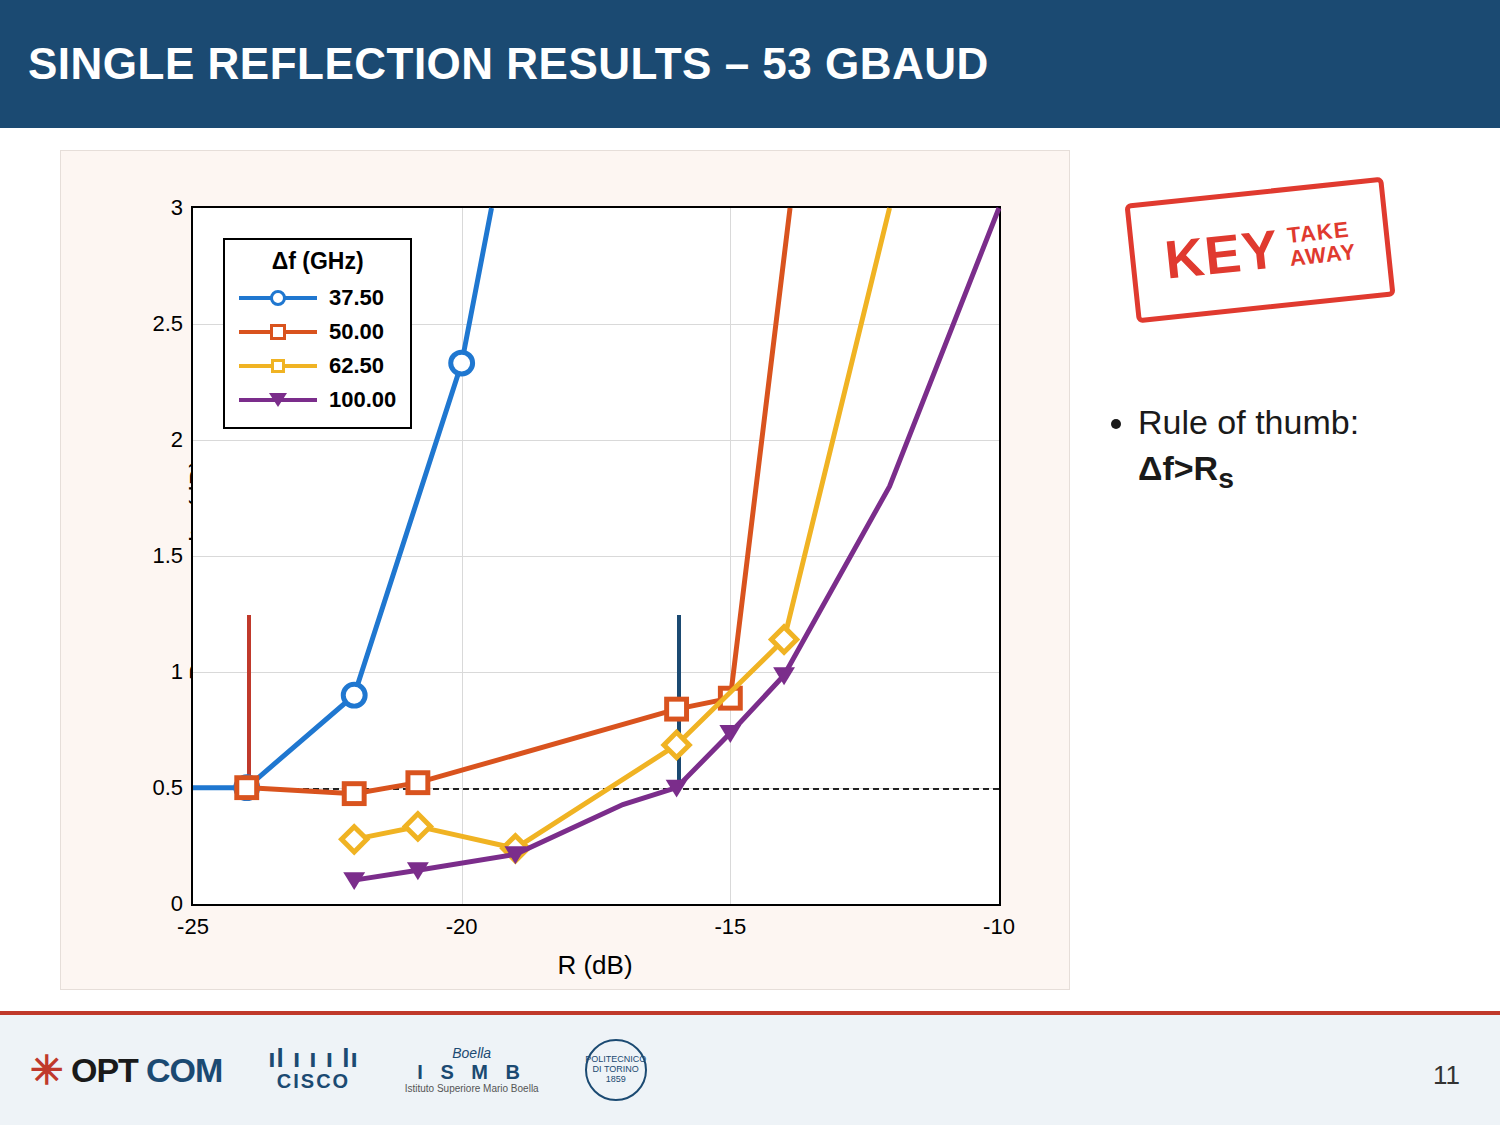Single Reflection Results – 53 GBaud
Power penalty (dB)
3
2.5
2
1.5
1
0.5
0
-25
-20
-15
-10
Δf (GHz)
37.50
50.00
62.50
100.00
R (dB)
KEY TAKE
AWAY
Rule of thumb:
Δf>Rs
✳OPT COM
ıl ı ı ı lı
CISCO
Boella
I S M B
Istituto Superiore Mario Boella
POLITECNICO
DI TORINO
1859
11